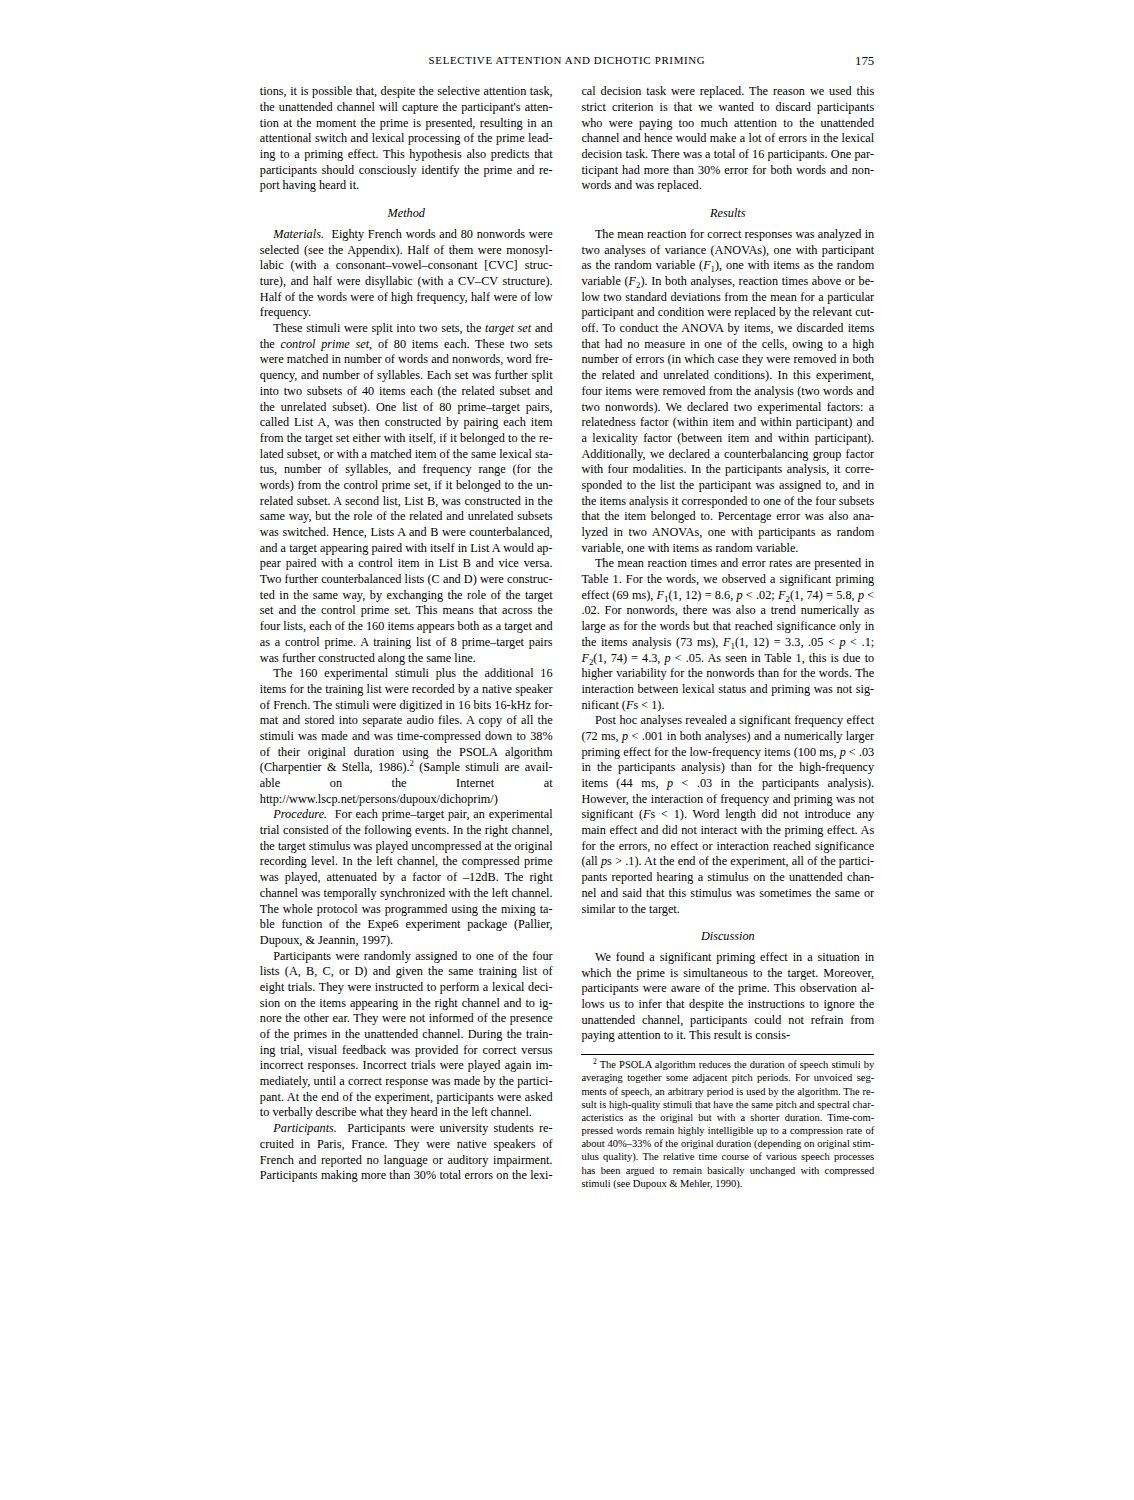SELECTIVE ATTENTION AND DICHOTIC PRIMING 175
tions, it is possible that, despite the selective attention task, the unattended channel will capture the participant's attention at the moment the prime is presented, resulting in an attentional switch and lexical processing of the prime leading to a priming effect. This hypothesis also predicts that participants should consciously identify the prime and report having heard it.
Method
Materials. Eighty French words and 80 nonwords were selected (see the Appendix). Half of them were monosyllabic (with a consonant–vowel–consonant [CVC] structure), and half were disyllabic (with a CV–CV structure). Half of the words were of high frequency, half were of low frequency.
These stimuli were split into two sets, the target set and the control prime set, of 80 items each. These two sets were matched in number of words and nonwords, word frequency, and number of syllables. Each set was further split into two subsets of 40 items each (the related subset and the unrelated subset). One list of 80 prime–target pairs, called List A, was then constructed by pairing each item from the target set either with itself, if it belonged to the related subset, or with a matched item of the same lexical status, number of syllables, and frequency range (for the words) from the control prime set, if it belonged to the unrelated subset. A second list, List B, was constructed in the same way, but the role of the related and unrelated subsets was switched. Hence, Lists A and B were counterbalanced, and a target appearing paired with itself in List A would appear paired with a control item in List B and vice versa. Two further counterbalanced lists (C and D) were constructed in the same way, by exchanging the role of the target set and the control prime set. This means that across the four lists, each of the 160 items appears both as a target and as a control prime. A training list of 8 prime–target pairs was further constructed along the same line.
The 160 experimental stimuli plus the additional 16 items for the training list were recorded by a native speaker of French. The stimuli were digitized in 16 bits 16-kHz format and stored into separate audio files. A copy of all the stimuli was made and was time-compressed down to 38% of their original duration using the PSOLA algorithm (Charpentier & Stella, 1986).2 (Sample stimuli are available on the Internet at http://www.lscp.net/persons/dupoux/dichoprim/)
Procedure. For each prime–target pair, an experimental trial consisted of the following events. In the right channel, the target stimulus was played uncompressed at the original recording level. In the left channel, the compressed prime was played, attenuated by a factor of –12dB. The right channel was temporally synchronized with the left channel. The whole protocol was programmed using the mixing table function of the Expe6 experiment package (Pallier, Dupoux, & Jeannin, 1997).
Participants were randomly assigned to one of the four lists (A, B, C, or D) and given the same training list of eight trials. They were instructed to perform a lexical decision on the items appearing in the right channel and to ignore the other ear. They were not informed of the presence of the primes in the unattended channel. During the training trial, visual feedback was provided for correct versus incorrect responses. Incorrect trials were played again immediately, until a correct response was made by the participant. At the end of the experiment, participants were asked to verbally describe what they heard in the left channel.
Participants. Participants were university students recruited in Paris, France. They were native speakers of French and reported no language or auditory impairment. Participants making more than 30% total errors on the lexical decision task were replaced. The reason we used this strict criterion is that we wanted to discard participants who were paying too much attention to the unattended channel and hence would make a lot of errors in the lexical decision task. There was a total of 16 participants. One participant had more than 30% error for both words and nonwords and was replaced.
Results
The mean reaction for correct responses was analyzed in two analyses of variance (ANOVAs), one with participant as the random variable (F1), one with items as the random variable (F2). In both analyses, reaction times above or below two standard deviations from the mean for a particular participant and condition were replaced by the relevant cutoff. To conduct the ANOVA by items, we discarded items that had no measure in one of the cells, owing to a high number of errors (in which case they were removed in both the related and unrelated conditions). In this experiment, four items were removed from the analysis (two words and two nonwords). We declared two experimental factors: a relatedness factor (within item and within participant) and a lexicality factor (between item and within participant). Additionally, we declared a counterbalancing group factor with four modalities. In the participants analysis, it corresponded to the list the participant was assigned to, and in the items analysis it corresponded to one of the four subsets that the item belonged to. Percentage error was also analyzed in two ANOVAs, one with participants as random variable, one with items as random variable.
The mean reaction times and error rates are presented in Table 1. For the words, we observed a significant priming effect (69 ms), F1(1, 12) = 8.6, p < .02; F2(1, 74) = 5.8, p < .02. For nonwords, there was also a trend numerically as large as for the words but that reached significance only in the items analysis (73 ms), F1(1, 12) = 3.3, .05 < p < .1; F2(1, 74) = 4.3, p < .05. As seen in Table 1, this is due to higher variability for the nonwords than for the words. The interaction between lexical status and priming was not significant (Fs < 1).
Post hoc analyses revealed a significant frequency effect (72 ms, p < .001 in both analyses) and a numerically larger priming effect for the low-frequency items (100 ms, p < .03 in the participants analysis) than for the high-frequency items (44 ms, p < .03 in the participants analysis). However, the interaction of frequency and priming was not significant (Fs < 1). Word length did not introduce any main effect and did not interact with the priming effect. As for the errors, no effect or interaction reached significance (all ps > .1). At the end of the experiment, all of the participants reported hearing a stimulus on the unattended channel and said that this stimulus was sometimes the same or similar to the target.
Discussion
We found a significant priming effect in a situation in which the prime is simultaneous to the target. Moreover, participants were aware of the prime. This observation allows us to infer that despite the instructions to ignore the unattended channel, participants could not refrain from paying attention to it. This result is consis-
2 The PSOLA algorithm reduces the duration of speech stimuli by averaging together some adjacent pitch periods. For unvoiced segments of speech, an arbitrary period is used by the algorithm. The result is high-quality stimuli that have the same pitch and spectral characteristics as the original but with a shorter duration. Time-compressed words remain highly intelligible up to a compression rate of about 40%–33% of the original duration (depending on original stimulus quality). The relative time course of various speech processes has been argued to remain basically unchanged with compressed stimuli (see Dupoux & Mehler, 1990).